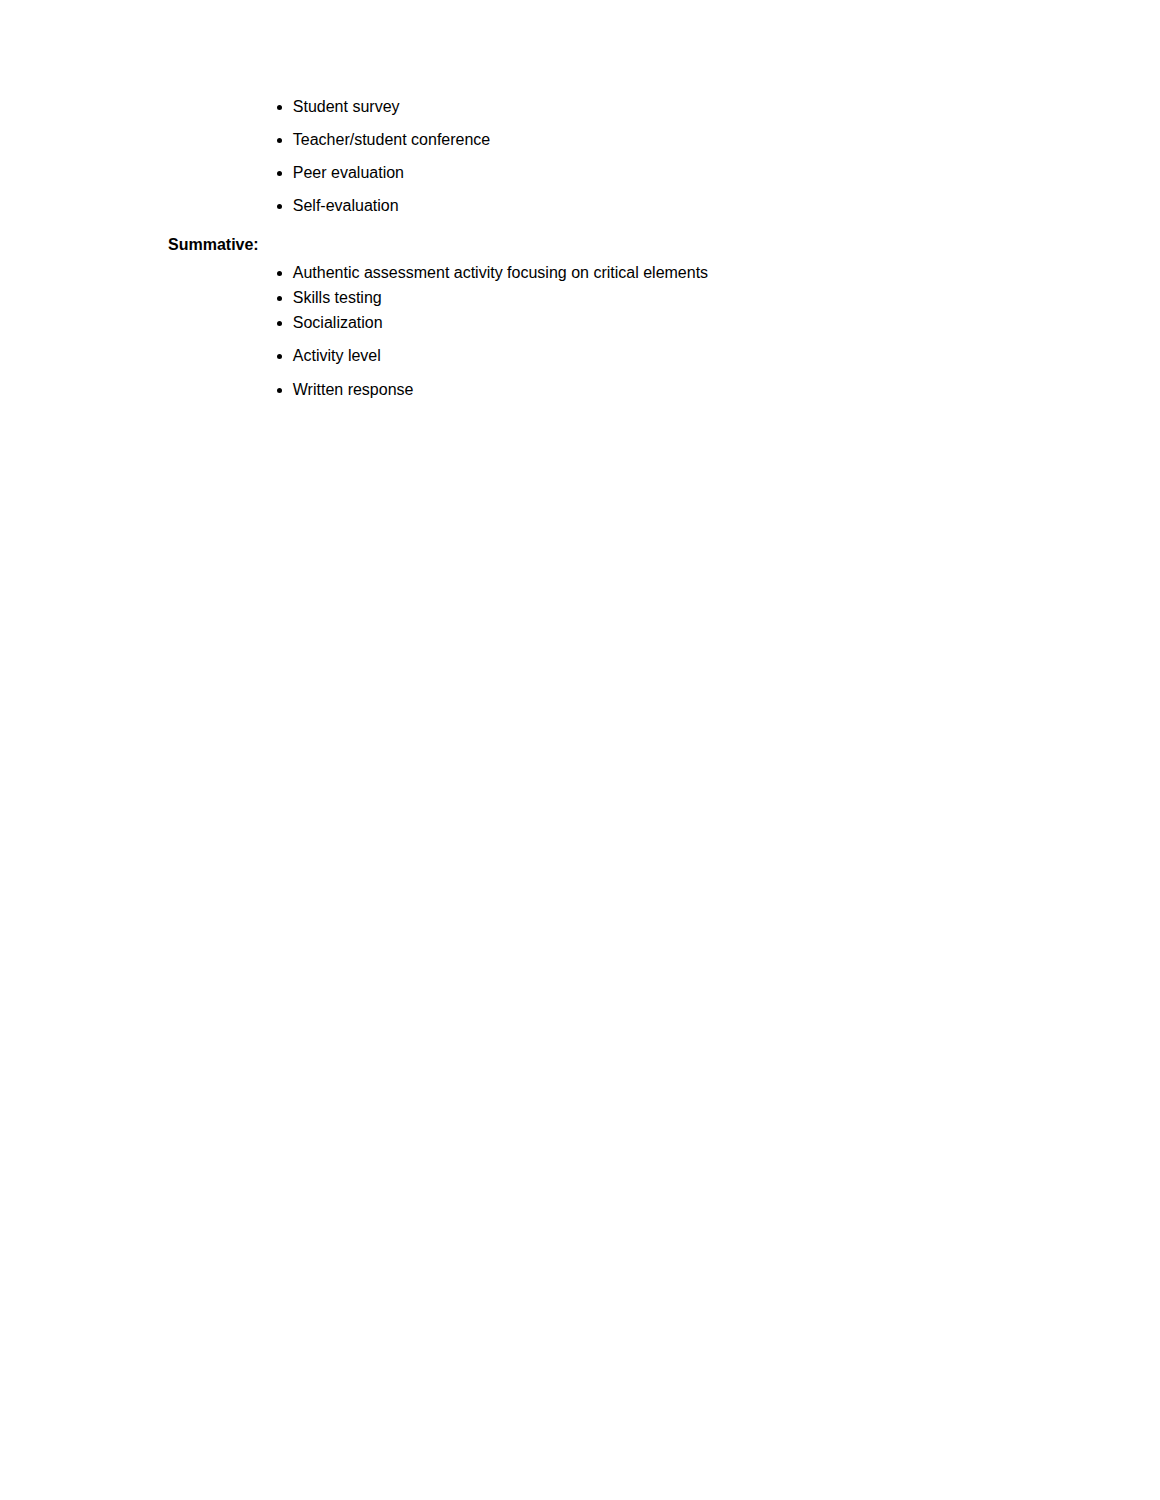Student survey
Teacher/student conference
Peer evaluation
Self-evaluation
Summative:
Authentic assessment activity focusing on critical elements
Skills testing
Socialization
Activity level
Written response